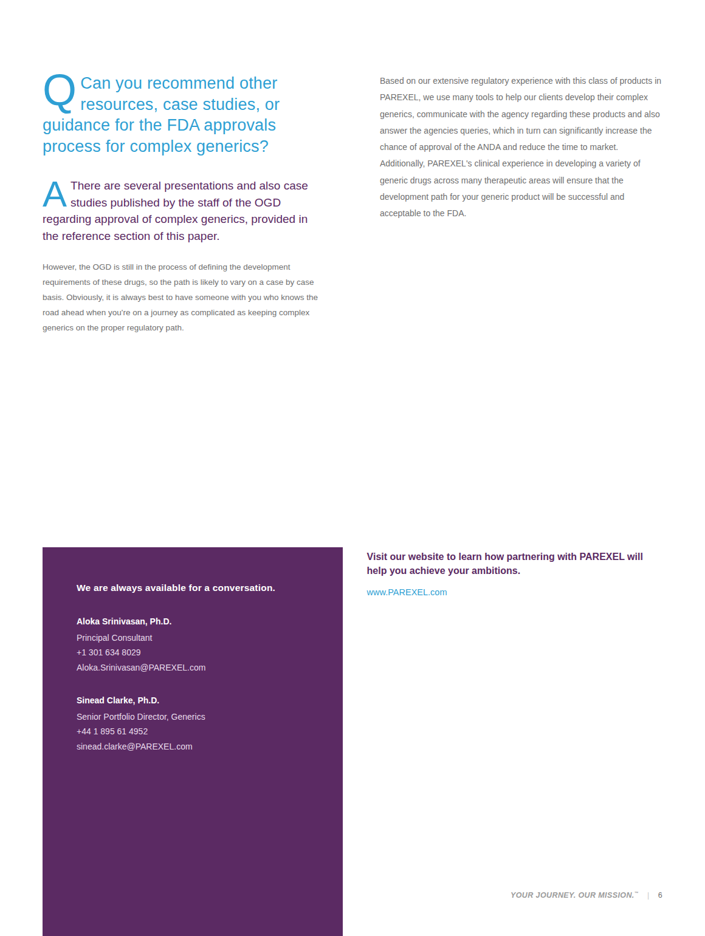QCan you recommend other resources, case studies, or guidance for the FDA approvals process for complex generics?
AThere are several presentations and also case studies published by the staff of the OGD regarding approval of complex generics, provided in the reference section of this paper.
However, the OGD is still in the process of defining the development requirements of these drugs, so the path is likely to vary on a case by case basis. Obviously, it is always best to have someone with you who knows the road ahead when you're on a journey as complicated as keeping complex generics on the proper regulatory path.
Based on our extensive regulatory experience with this class of products in PAREXEL, we use many tools to help our clients develop their complex generics, communicate with the agency regarding these products and also answer the agencies queries, which in turn can significantly increase the chance of approval of the ANDA and reduce the time to market. Additionally, PAREXEL's clinical experience in developing a variety of generic drugs across many therapeutic areas will ensure that the development path for your generic product will be successful and acceptable to the FDA.
We are always available for a conversation.
Aloka Srinivasan, Ph.D. Principal Consultant +1 301 634 8029 Aloka.Srinivasan@PAREXEL.com
Sinead Clarke, Ph.D. Senior Portfolio Director, Generics +44 1 895 61 4952 sinead.clarke@PAREXEL.com
Visit our website to learn how partnering with PAREXEL will help you achieve your ambitions.
www.PAREXEL.com
Your Journey. Our Mission.™ | 6